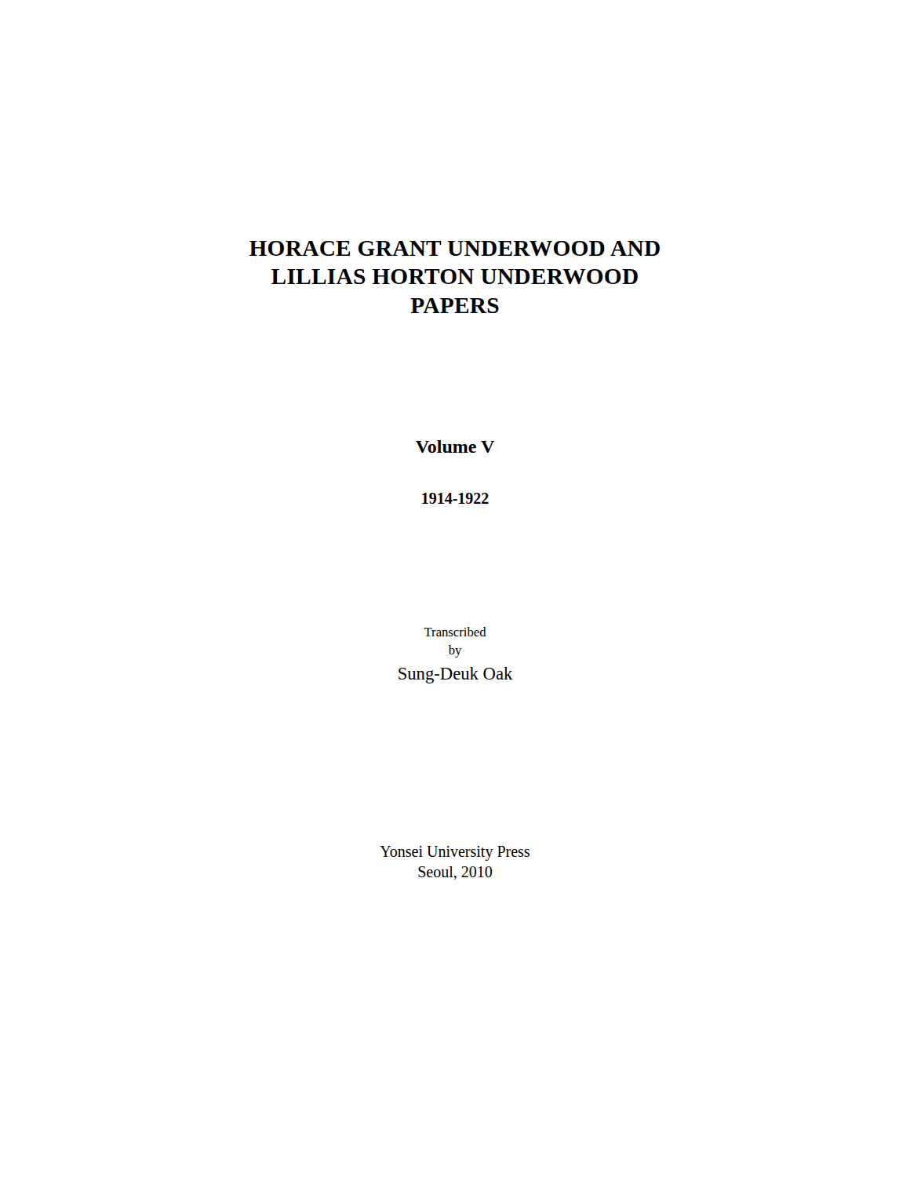HORACE GRANT UNDERWOOD AND
LILLIAS HORTON UNDERWOOD
PAPERS
Volume V
1914-1922
Transcribed
by
Sung-Deuk Oak
Yonsei University Press
Seoul, 2010